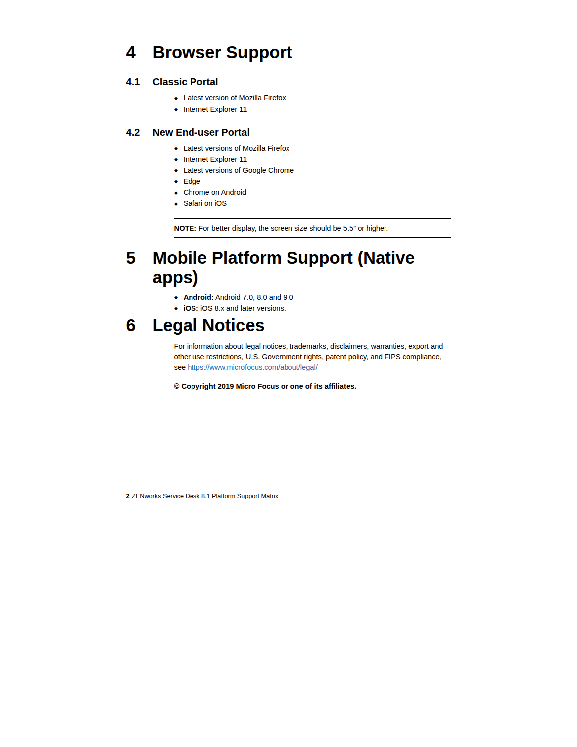4 Browser Support
4.1 Classic Portal
Latest version of Mozilla Firefox
Internet Explorer 11
4.2 New End-user Portal
Latest versions of Mozilla Firefox
Internet Explorer 11
Latest versions of Google Chrome
Edge
Chrome on Android
Safari on iOS
NOTE: For better display, the screen size should be 5.5” or higher.
5 Mobile Platform Support (Native apps)
Android: Android 7.0, 8.0 and 9.0
iOS: iOS 8.x and later versions.
6 Legal Notices
For information about legal notices, trademarks, disclaimers, warranties, export and other use restrictions, U.S. Government rights, patent policy, and FIPS compliance, see https://www.microfocus.com/about/legal/
© Copyright 2019 Micro Focus or one of its affiliates.
2 ZENworks Service Desk 8.1 Platform Support Matrix